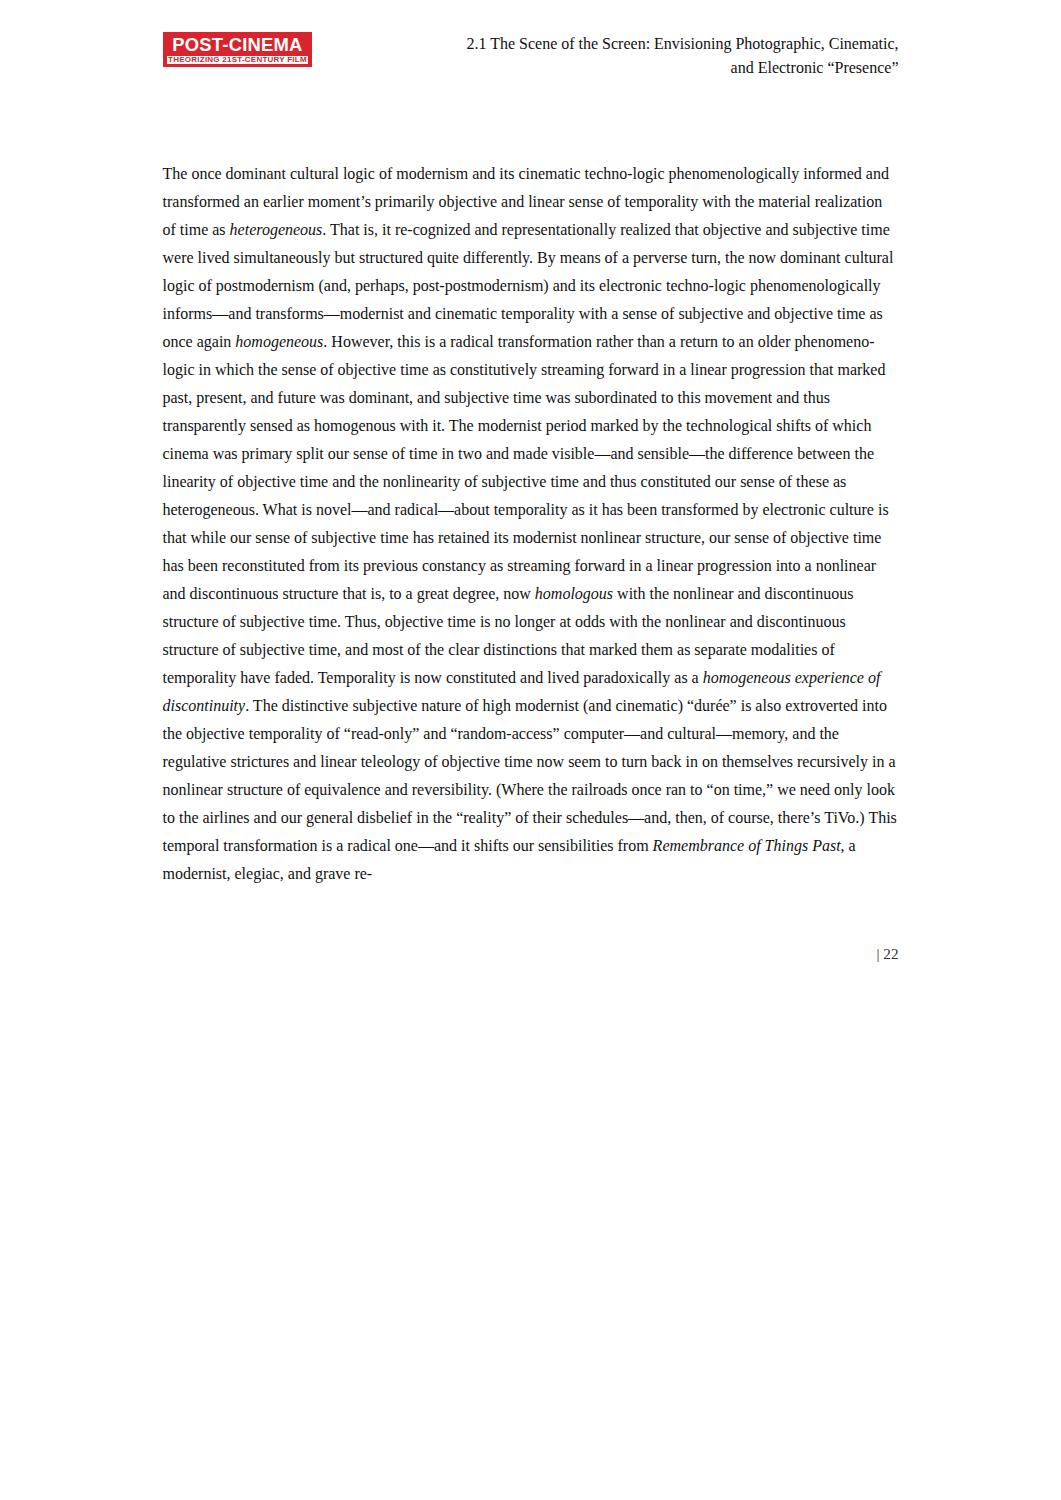Post-Cinema Theorizing 21st-Century Film
2.1 The Scene of the Screen: Envisioning Photographic, Cinematic,
and Electronic “Presence”
The once dominant cultural logic of modernism and its cinematic techno-logic phenomenologically informed and transformed an earlier moment’s primarily objective and linear sense of temporality with the material realization of time as heterogeneous. That is, it re-cognized and representationally realized that objective and subjective time were lived simultaneously but structured quite differently. By means of a perverse turn, the now dominant cultural logic of postmodernism (and, perhaps, post-postmodernism) and its electronic techno-logic phenomenologically informs—and transforms—modernist and cinematic temporality with a sense of subjective and objective time as once again homogeneous. However, this is a radical transformation rather than a return to an older phenomeno-logic in which the sense of objective time as constitutively streaming forward in a linear progression that marked past, present, and future was dominant, and subjective time was subordinated to this movement and thus transparently sensed as homogenous with it. The modernist period marked by the technological shifts of which cinema was primary split our sense of time in two and made visible—and sensible—the difference between the linearity of objective time and the nonlinearity of subjective time and thus constituted our sense of these as heterogeneous. What is novel—and radical—about temporality as it has been transformed by electronic culture is that while our sense of subjective time has retained its modernist nonlinear structure, our sense of objective time has been reconstituted from its previous constancy as streaming forward in a linear progression into a nonlinear and discontinuous structure that is, to a great degree, now homologous with the nonlinear and discontinuous structure of subjective time. Thus, objective time is no longer at odds with the nonlinear and discontinuous structure of subjective time, and most of the clear distinctions that marked them as separate modalities of temporality have faded. Temporality is now constituted and lived paradoxically as a homogeneous experience of discontinuity. The distinctive subjective nature of high modernist (and cinematic) “durée” is also extroverted into the objective temporality of “read-only” and “random-access” computer—and cultural—memory, and the regulative strictures and linear teleology of objective time now seem to turn back in on themselves recursively in a nonlinear structure of equivalence and reversibility. (Where the railroads once ran to “on time,” we need only look to the airlines and our general disbelief in the “reality” of their schedules—and, then, of course, there’s TiVo.) This temporal transformation is a radical one—and it shifts our sensibilities from Remembrance of Things Past, a modernist, elegiac, and grave re-
| 22